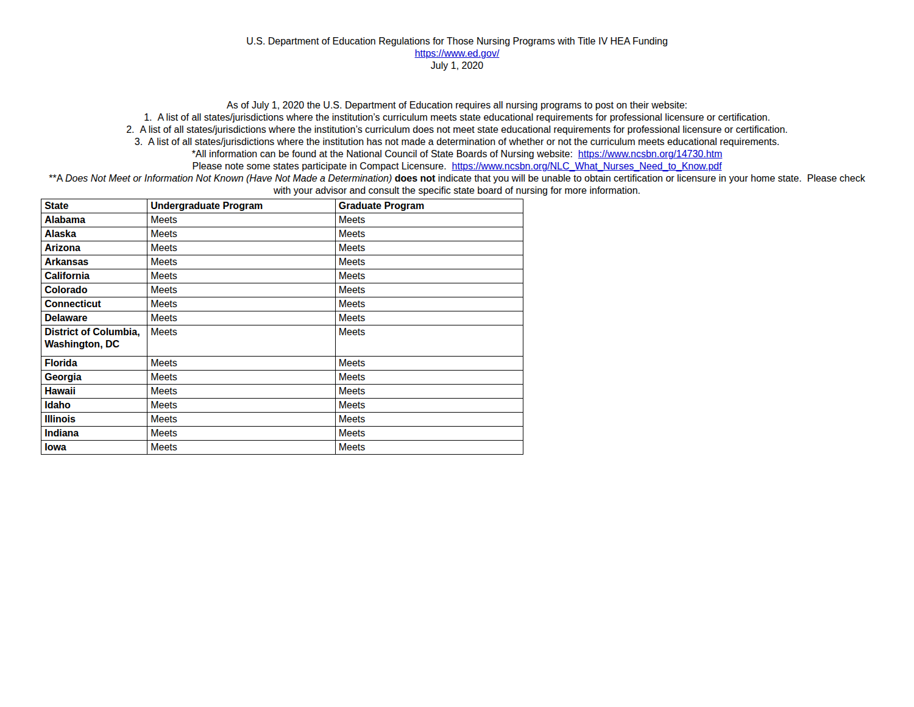U.S. Department of Education Regulations for Those Nursing Programs with Title IV HEA Funding
https://www.ed.gov/
July 1, 2020
As of July 1, 2020 the U.S. Department of Education requires all nursing programs to post on their website:
A list of all states/jurisdictions where the institution’s curriculum meets state educational requirements for professional licensure or certification.
A list of all states/jurisdictions where the institution’s curriculum does not meet state educational requirements for professional licensure or certification.
A list of all states/jurisdictions where the institution has not made a determination of whether or not the curriculum meets educational requirements.
*All information can be found at the National Council of State Boards of Nursing website: https://www.ncsbn.org/14730.htm
Please note some states participate in Compact Licensure. https://www.ncsbn.org/NLC_What_Nurses_Need_to_Know.pdf
**A Does Not Meet or Information Not Known (Have Not Made a Determination) does not indicate that you will be unable to obtain certification or licensure in your home state. Please check with your advisor and consult the specific state board of nursing for more information.
| State | Undergraduate Program | Graduate Program |
| --- | --- | --- |
| Alabama | Meets | Meets |
| Alaska | Meets | Meets |
| Arizona | Meets | Meets |
| Arkansas | Meets | Meets |
| California | Meets | Meets |
| Colorado | Meets | Meets |
| Connecticut | Meets | Meets |
| Delaware | Meets | Meets |
| District of Columbia, Washington, DC | Meets | Meets |
| Florida | Meets | Meets |
| Georgia | Meets | Meets |
| Hawaii | Meets | Meets |
| Idaho | Meets | Meets |
| Illinois | Meets | Meets |
| Indiana | Meets | Meets |
| Iowa | Meets | Meets |